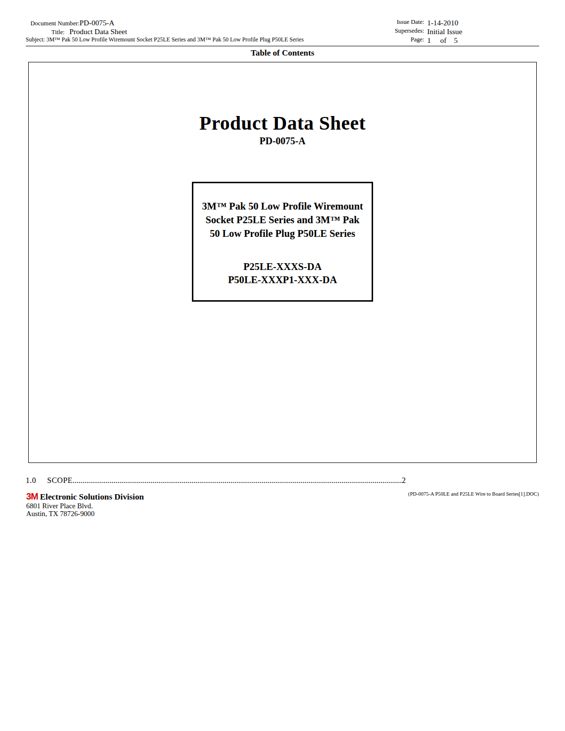| Document Number: PD-0075-A Title: Product Data Sheet Subject: 3M™ Pak 50 Low Profile Wiremount Socket P25LE Series and 3M™ Pak 50 Low Profile Plug P50LE Series | / Issue Date: / 1-14-2010 / / Supersedes: / Initial Issue / / Page: / 1 of 5 / |
Table of Contents
Product Data Sheet
PD-0075-A
3M™ Pak 50 Low Profile Wiremount Socket P25LE Series and 3M™ Pak 50 Low Profile Plug P50LE Series
P25LE-XXXS-DA
P50LE-XXXP1-XXX-DA
1.0 SCOPE......................................................................................................................................................................... 2
| 3M Electronic Solutions Division 6801 River Place Blvd. Austin, TX 78726-9000 | (PD-0075-A P50LE and P25LE Wire to Board Series[1].DOC) |